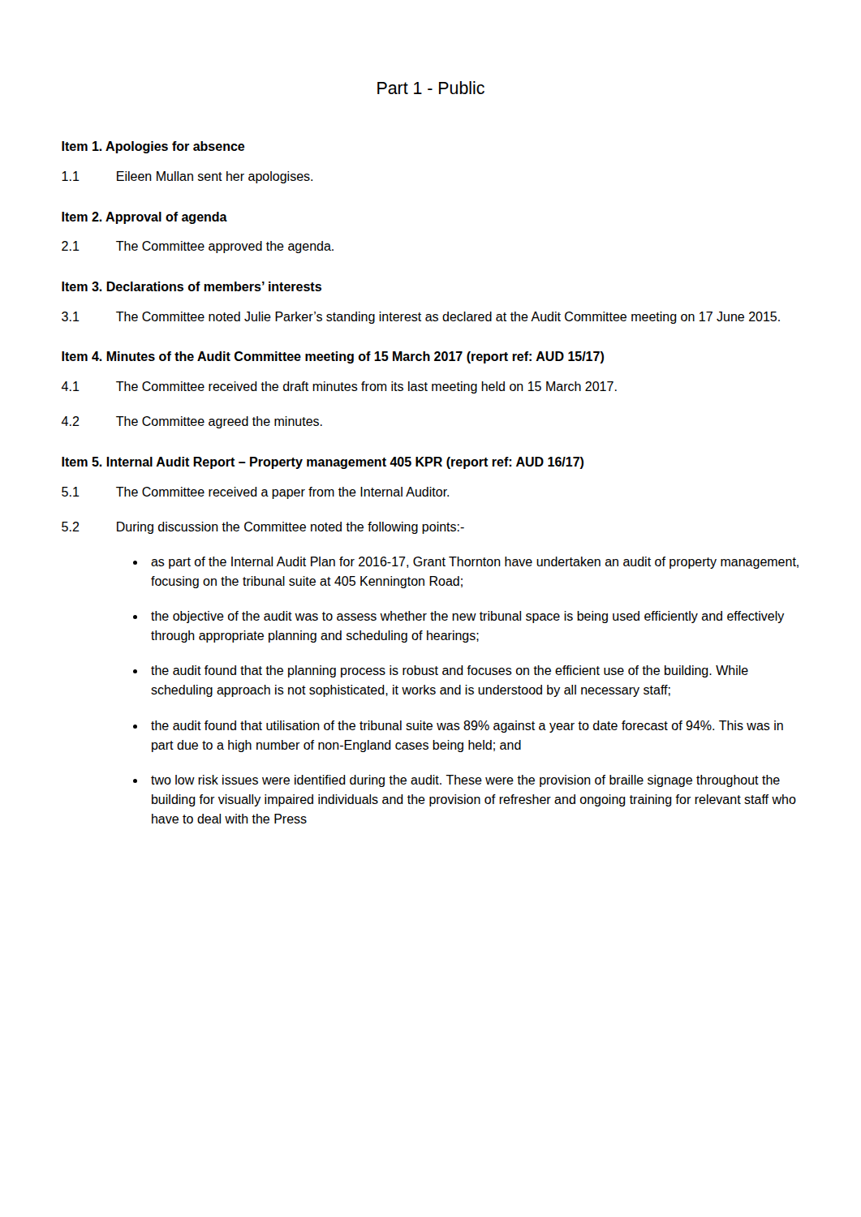Part 1 - Public
Item 1. Apologies for absence
1.1
Eileen Mullan sent her apologises.
Item 2. Approval of agenda
2.1
The Committee approved the agenda.
Item 3. Declarations of members’ interests
3.1
The Committee noted Julie Parker’s standing interest as declared at the Audit Committee meeting on 17 June 2015.
Item 4. Minutes of the Audit Committee meeting of 15 March 2017 (report ref: AUD 15/17)
4.1
The Committee received the draft minutes from its last meeting held on 15 March 2017.
4.2
The Committee agreed the minutes.
Item 5. Internal Audit Report – Property management 405 KPR (report ref: AUD 16/17)
5.1
The Committee received a paper from the Internal Auditor.
5.2
During discussion the Committee noted the following points:-
as part of the Internal Audit Plan for 2016-17, Grant Thornton have undertaken an audit of property management, focusing on the tribunal suite at 405 Kennington Road;
the objective of the audit was to assess whether the new tribunal space is being used efficiently and effectively through appropriate planning and scheduling of hearings;
the audit found that the planning process is robust and focuses on the efficient use of the building. While scheduling approach is not sophisticated, it works and is understood by all necessary staff;
the audit found that utilisation of the tribunal suite was 89% against a year to date forecast of 94%. This was in part due to a high number of non-England cases being held; and
two low risk issues were identified during the audit. These were the provision of braille signage throughout the building for visually impaired individuals and the provision of refresher and ongoing training for relevant staff who have to deal with the Press